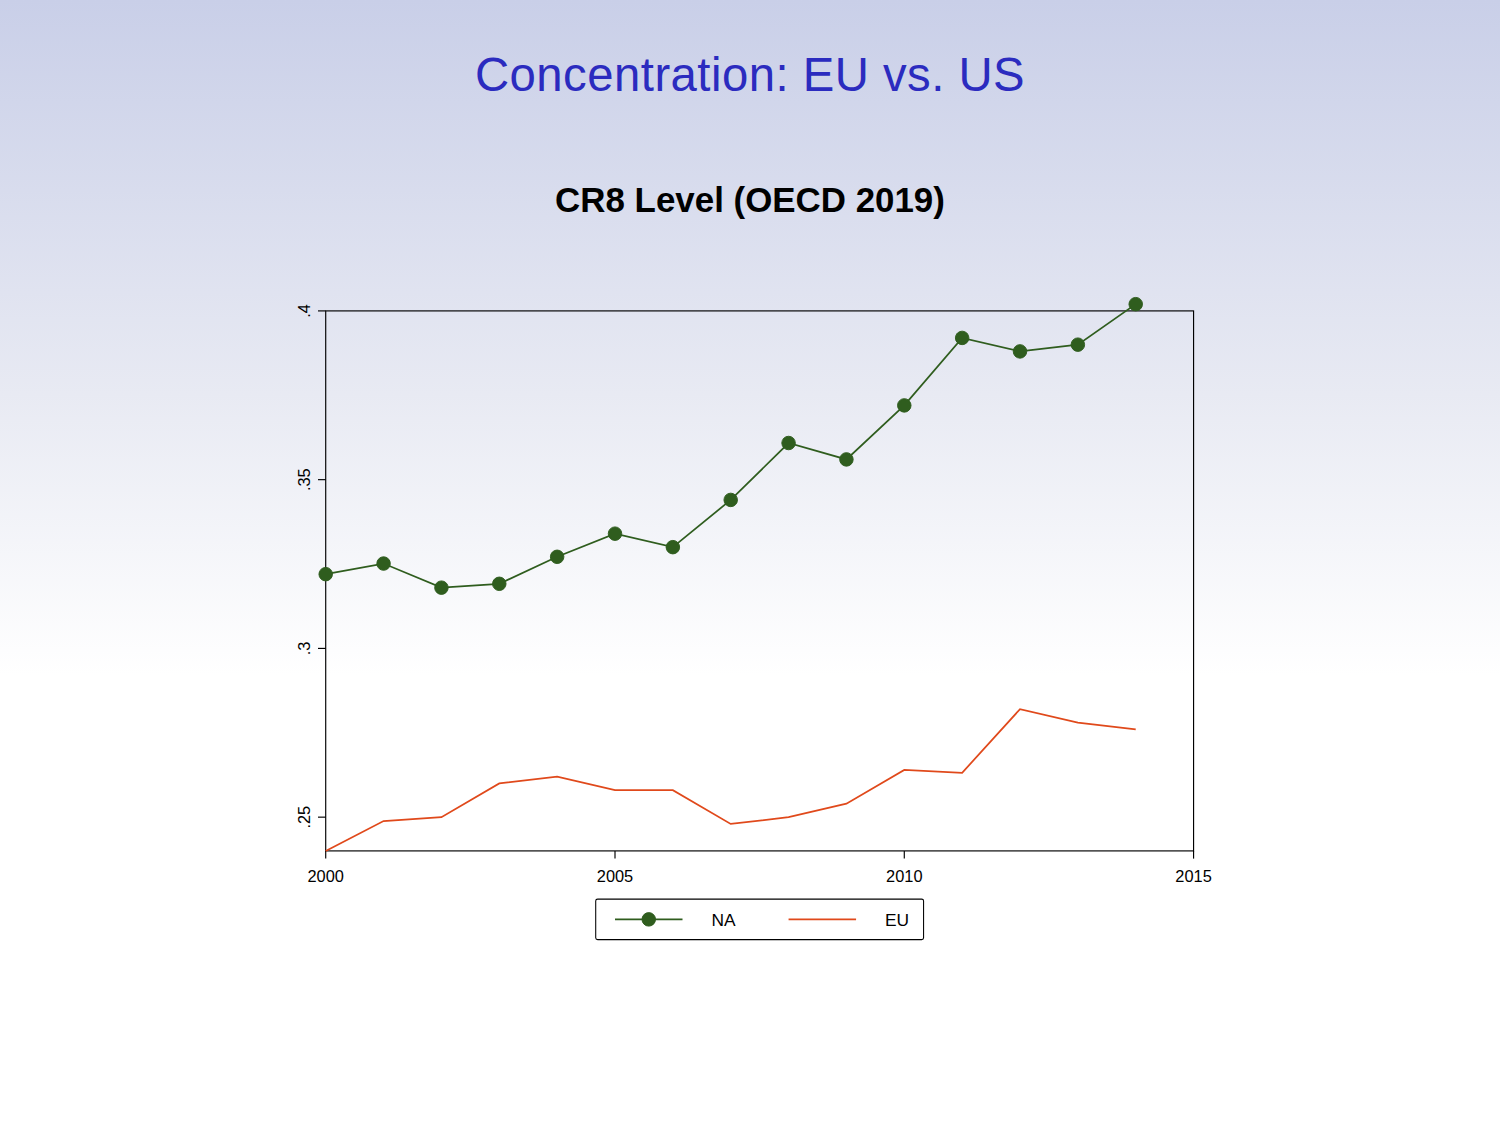Concentration: EU vs. US
CR8 Level (OECD 2019)
Plot geometry (user units): x: 2000 -> 120 px, 2015 -> 1020 px (60 px per year) y: 0.24 -> 600 px, 0.40 -> 40 px (i.e. 0.01 = 35 px) CR8 Level (OECD 2019) North America (NA) concentration rises from about 0.322 in 2000 to about 0.402 in 2014. The EU rises from about 0.241 in 2000 to about 0.276 in 2014, peaking near 0.282 in 2012. .25 .3 .35 .4 2000 2005 2010 2015 NA EU